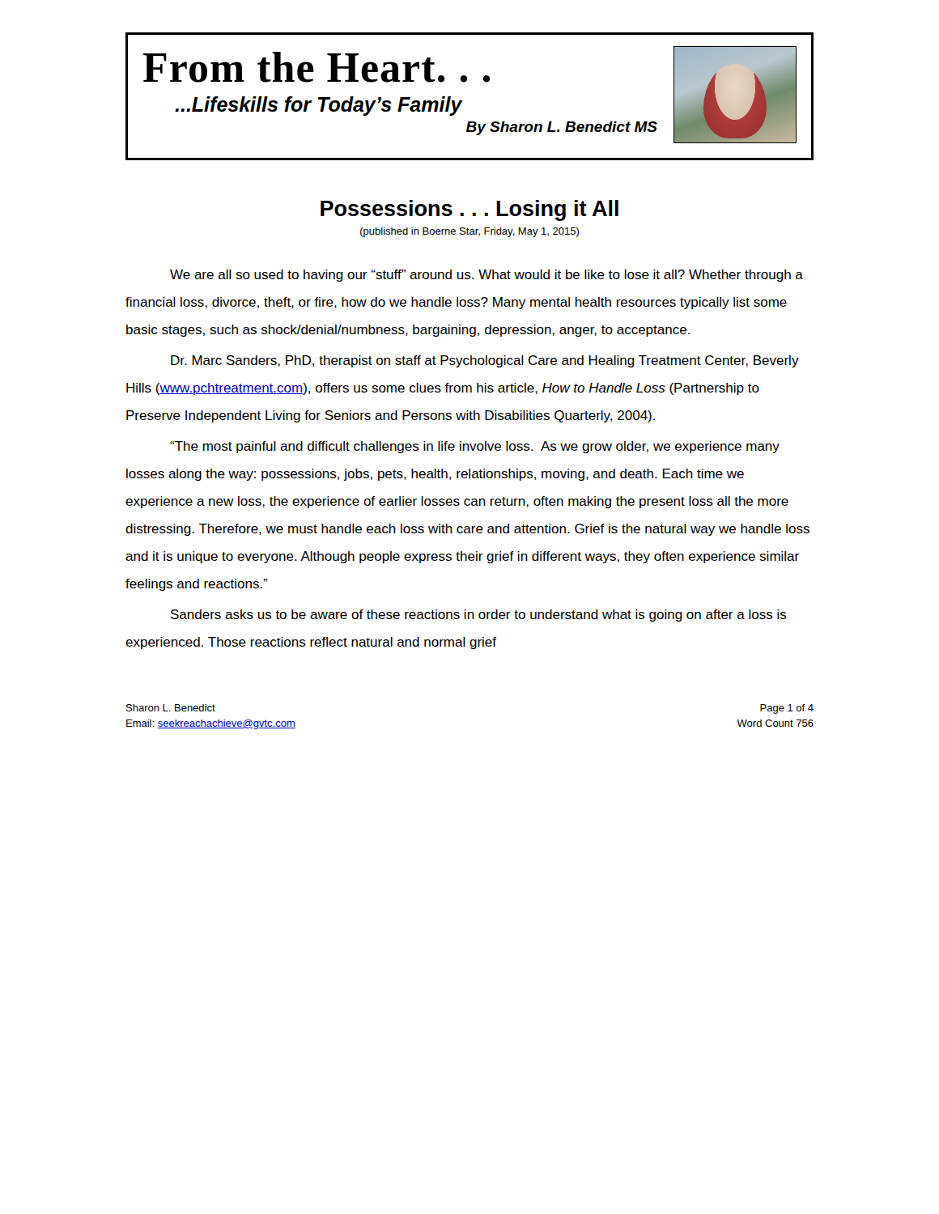From the Heart. . .
...Lifeskills for Today’s Family
By Sharon L. Benedict MS
Possessions . . . Losing it All
(published in Boerne Star, Friday, May 1, 2015)
We are all so used to having our “stuff” around us. What would it be like to lose it all? Whether through a financial loss, divorce, theft, or fire, how do we handle loss? Many mental health resources typically list some basic stages, such as shock/denial/numbness, bargaining, depression, anger, to acceptance.
Dr. Marc Sanders, PhD, therapist on staff at Psychological Care and Healing Treatment Center, Beverly Hills (www.pchtreatment.com), offers us some clues from his article, How to Handle Loss (Partnership to Preserve Independent Living for Seniors and Persons with Disabilities Quarterly, 2004).
“The most painful and difficult challenges in life involve loss. As we grow older, we experience many losses along the way: possessions, jobs, pets, health, relationships, moving, and death. Each time we experience a new loss, the experience of earlier losses can return, often making the present loss all the more distressing. Therefore, we must handle each loss with care and attention. Grief is the natural way we handle loss and it is unique to everyone. Although people express their grief in different ways, they often experience similar feelings and reactions.”
Sanders asks us to be aware of these reactions in order to understand what is going on after a loss is experienced. Those reactions reflect natural and normal grief
Sharon L. Benedict
Email: seekreachachieve@gvtc.com
Page 1 of 4
Word Count 756